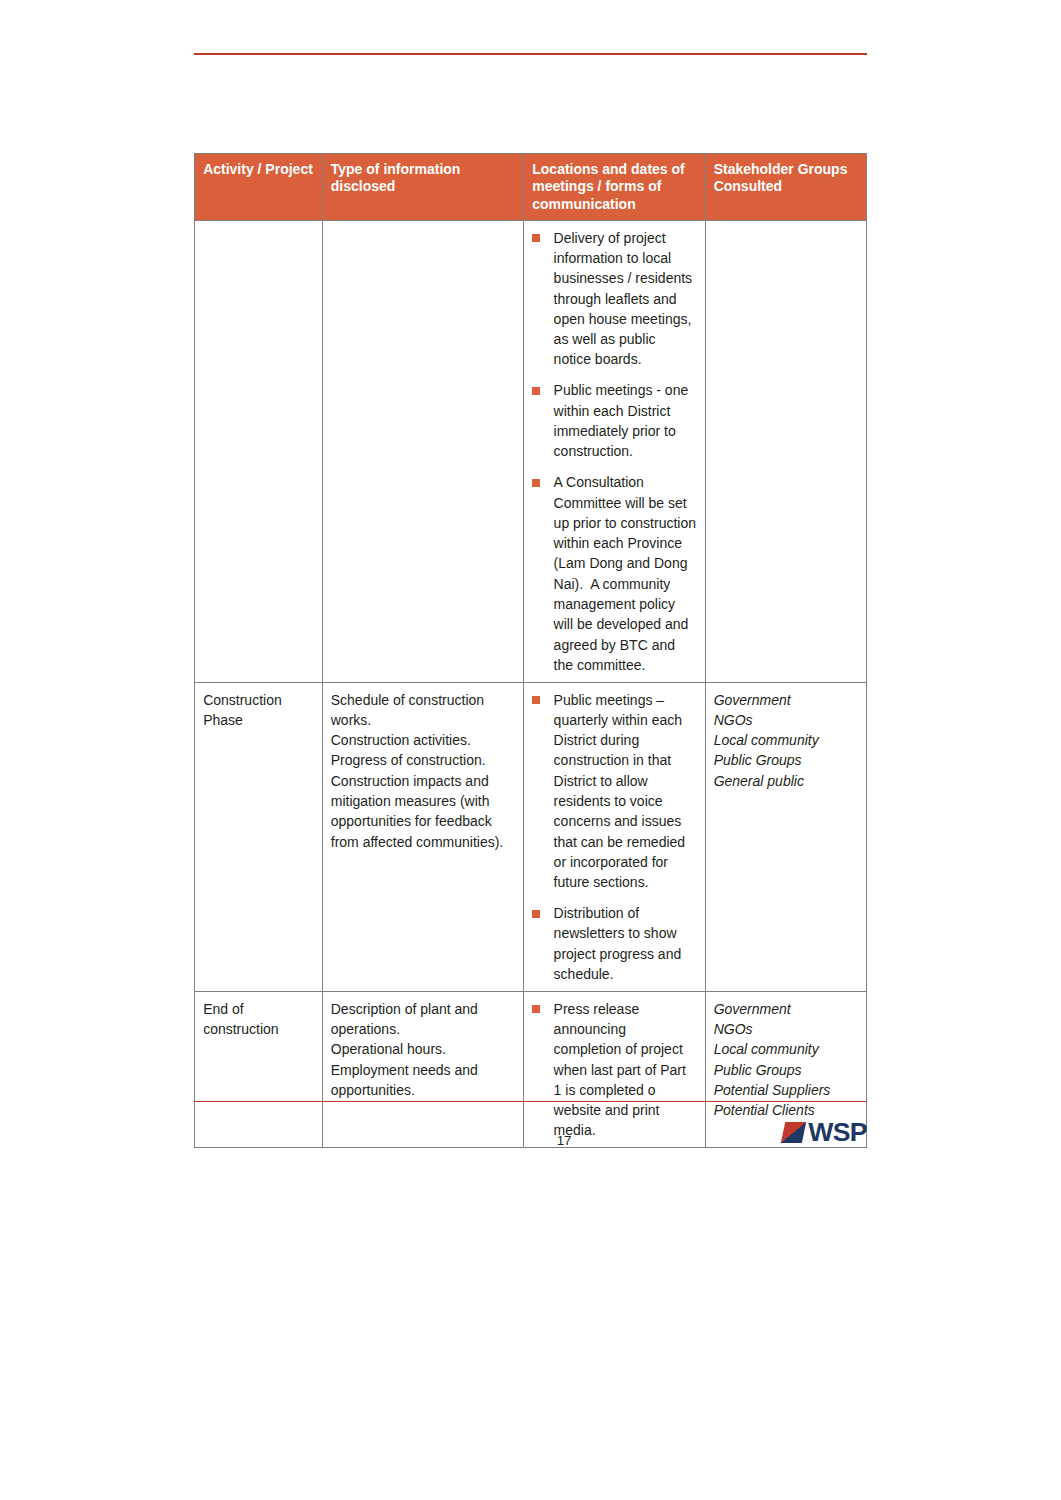| Activity / Project | Type of information disclosed | Locations and dates of meetings / forms of communication | Stakeholder Groups Consulted |
| --- | --- | --- | --- |
| | | Delivery of project information to local businesses / residents through leaflets and open house meetings, as well as public notice boards. Public meetings - one within each District immediately prior to construction. A Consultation Committee will be set up prior to construction within each Province (Lam Dong and Dong Nai). A community management policy will be developed and agreed by BTC and the committee. | |
| Construction Phase | Schedule of construction works. Construction activities. Progress of construction. Construction impacts and mitigation measures (with opportunities for feedback from affected communities). | Public meetings – quarterly within each District during construction in that District to allow residents to voice concerns and issues that can be remedied or incorporated for future sections. Distribution of newsletters to show project progress and schedule. | Government NGOs Local community Public Groups General public |
| End of construction | Description of plant and operations. Operational hours. Employment needs and opportunities. | Press release announcing completion of project when last part of Part 1 is completed o website and print media. | Government NGOs Local community Public Groups Potential Suppliers Potential Clients |
17
WSP